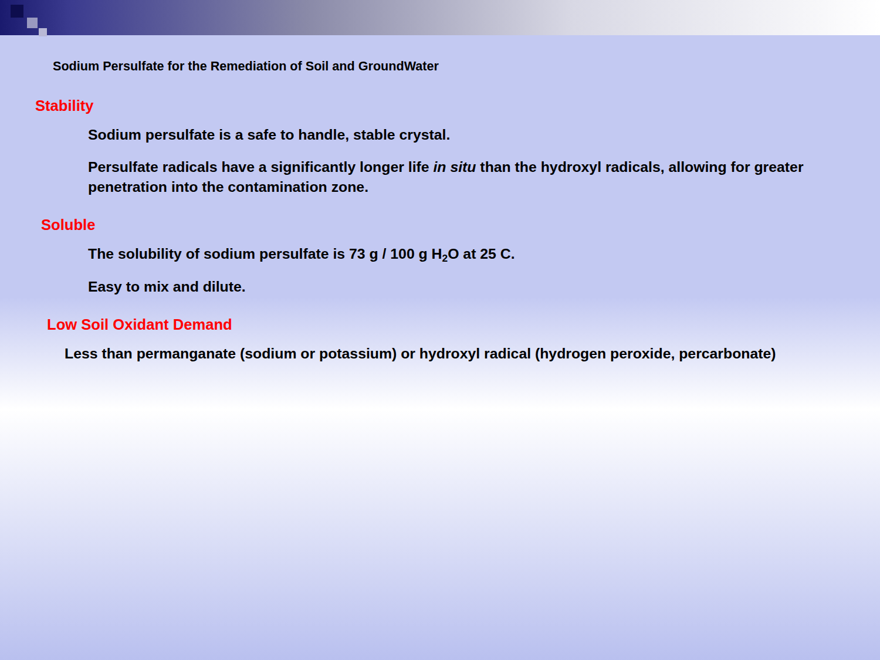Sodium Persulfate for the Remediation of Soil and GroundWater
Stability
Sodium persulfate is a safe to handle, stable crystal.
Persulfate radicals have a significantly longer life in situ than the hydroxyl radicals, allowing for greater penetration into the contamination zone.
Soluble
The solubility of sodium persulfate is 73 g / 100 g H2O at 25 C.
Easy to mix and dilute.
Low Soil Oxidant Demand
Less than permanganate (sodium or potassium) or hydroxyl radical (hydrogen peroxide, percarbonate)